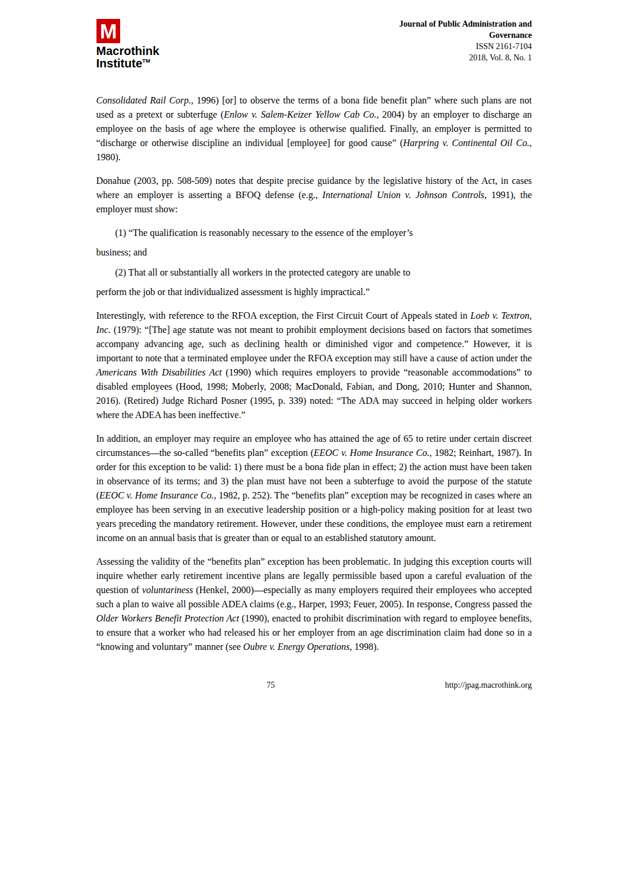M
Macrothink
InstituteTM
Journal of Public Administration and Governance
ISSN 2161-7104
2018, Vol. 8, No. 1
Consolidated Rail Corp., 1996) [or] to observe the terms of a bona fide benefit plan” where such plans are not used as a pretext or subterfuge (Enlow v. Salem-Keizer Yellow Cab Co., 2004) by an employer to discharge an employee on the basis of age where the employee is otherwise qualified. Finally, an employer is permitted to “discharge or otherwise discipline an individual [employee] for good cause” (Harpring v. Continental Oil Co., 1980).
Donahue (2003, pp. 508-509) notes that despite precise guidance by the legislative history of the Act, in cases where an employer is asserting a BFOQ defense (e.g., International Union v. Johnson Controls, 1991), the employer must show:
(1) “The qualification is reasonably necessary to the essence of the employer’s
business; and
(2) That all or substantially all workers in the protected category are unable to
perform the job or that individualized assessment is highly impractical.”
Interestingly, with reference to the RFOA exception, the First Circuit Court of Appeals stated in Loeb v. Textron, Inc. (1979): “[The] age statute was not meant to prohibit employment decisions based on factors that sometimes accompany advancing age, such as declining health or diminished vigor and competence.” However, it is important to note that a terminated employee under the RFOA exception may still have a cause of action under the Americans With Disabilities Act (1990) which requires employers to provide “reasonable accommodations” to disabled employees (Hood, 1998; Moberly, 2008; MacDonald, Fabian, and Dong, 2010; Hunter and Shannon, 2016). (Retired) Judge Richard Posner (1995, p. 339) noted: “The ADA may succeed in helping older workers where the ADEA has been ineffective.”
In addition, an employer may require an employee who has attained the age of 65 to retire under certain discreet circumstances—the so-called “benefits plan” exception (EEOC v. Home Insurance Co., 1982; Reinhart, 1987). In order for this exception to be valid: 1) there must be a bona fide plan in effect; 2) the action must have been taken in observance of its terms; and 3) the plan must have not been a subterfuge to avoid the purpose of the statute (EEOC v. Home Insurance Co., 1982, p. 252). The “benefits plan” exception may be recognized in cases where an employee has been serving in an executive leadership position or a high-policy making position for at least two years preceding the mandatory retirement. However, under these conditions, the employee must earn a retirement income on an annual basis that is greater than or equal to an established statutory amount.
Assessing the validity of the “benefits plan” exception has been problematic. In judging this exception courts will inquire whether early retirement incentive plans are legally permissible based upon a careful evaluation of the question of voluntariness (Henkel, 2000)—especially as many employers required their employees who accepted such a plan to waive all possible ADEA claims (e.g., Harper, 1993; Feuer, 2005). In response, Congress passed the Older Workers Benefit Protection Act (1990), enacted to prohibit discrimination with regard to employee benefits, to ensure that a worker who had released his or her employer from an age discrimination claim had done so in a “knowing and voluntary” manner (see Oubre v. Energy Operations, 1998).
75 http://jpag.macrothink.org